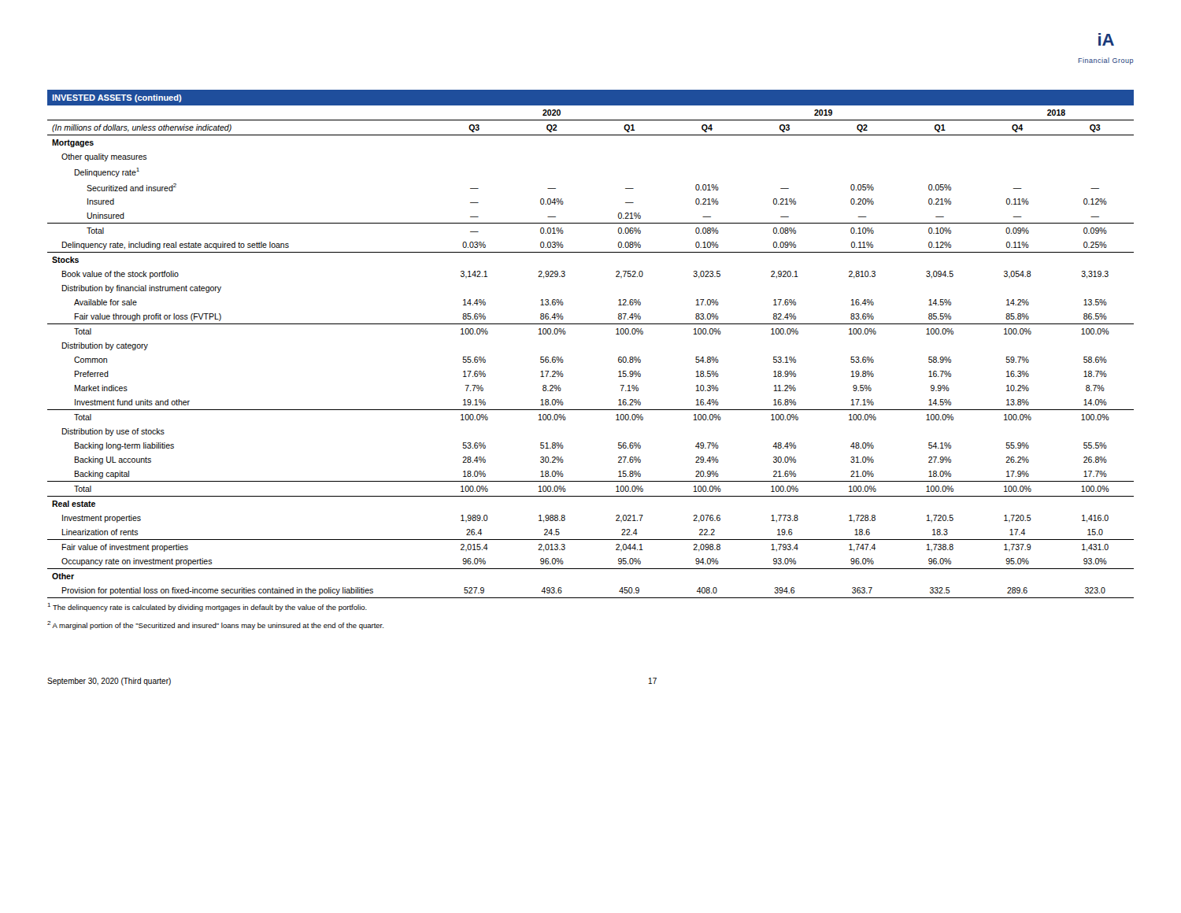iA
Financial Group
| INVESTED ASSETS (continued) |
| | 2020 | 2019 | 2018 |
| (In millions of dollars, unless otherwise indicated) | Q3 | Q2 | Q1 | Q4 | Q3 | Q2 | Q1 | Q4 | Q3 |
| Mortgages | |
| Other quality measures | |
| Delinquency rate 1 | |
| Securitized and insured 2 | — | — | — | 0.01% | — | 0.05% | 0.05% | — | — |
| Insured | — | 0.04% | — | 0.21% | 0.21% | 0.20% | 0.21% | 0.11% | 0.12% |
| Uninsured | — | — | 0.21% | — | — | — | — | — | — |
| Total | — | 0.01% | 0.06% | 0.08% | 0.08% | 0.10% | 0.10% | 0.09% | 0.09% |
| Delinquency rate, including real estate acquired to settle loans | 0.03% | 0.03% | 0.08% | 0.10% | 0.09% | 0.11% | 0.12% | 0.11% | 0.25% |
| Stocks | |
| Book value of the stock portfolio | 3,142.1 | 2,929.3 | 2,752.0 | 3,023.5 | 2,920.1 | 2,810.3 | 3,094.5 | 3,054.8 | 3,319.3 |
| Distribution by financial instrument category | |
| Available for sale | 14.4% | 13.6% | 12.6% | 17.0% | 17.6% | 16.4% | 14.5% | 14.2% | 13.5% |
| Fair value through profit or loss (FVTPL) | 85.6% | 86.4% | 87.4% | 83.0% | 82.4% | 83.6% | 85.5% | 85.8% | 86.5% |
| Total | 100.0% | 100.0% | 100.0% | 100.0% | 100.0% | 100.0% | 100.0% | 100.0% | 100.0% |
| Distribution by category | |
| Common | 55.6% | 56.6% | 60.8% | 54.8% | 53.1% | 53.6% | 58.9% | 59.7% | 58.6% |
| Preferred | 17.6% | 17.2% | 15.9% | 18.5% | 18.9% | 19.8% | 16.7% | 16.3% | 18.7% |
| Market indices | 7.7% | 8.2% | 7.1% | 10.3% | 11.2% | 9.5% | 9.9% | 10.2% | 8.7% |
| Investment fund units and other | 19.1% | 18.0% | 16.2% | 16.4% | 16.8% | 17.1% | 14.5% | 13.8% | 14.0% |
| Total | 100.0% | 100.0% | 100.0% | 100.0% | 100.0% | 100.0% | 100.0% | 100.0% | 100.0% |
| Distribution by use of stocks | |
| Backing long-term liabilities | 53.6% | 51.8% | 56.6% | 49.7% | 48.4% | 48.0% | 54.1% | 55.9% | 55.5% |
| Backing UL accounts | 28.4% | 30.2% | 27.6% | 29.4% | 30.0% | 31.0% | 27.9% | 26.2% | 26.8% |
| Backing capital | 18.0% | 18.0% | 15.8% | 20.9% | 21.6% | 21.0% | 18.0% | 17.9% | 17.7% |
| Total | 100.0% | 100.0% | 100.0% | 100.0% | 100.0% | 100.0% | 100.0% | 100.0% | 100.0% |
| Real estate | |
| Investment properties | 1,989.0 | 1,988.8 | 2,021.7 | 2,076.6 | 1,773.8 | 1,728.8 | 1,720.5 | 1,720.5 | 1,416.0 |
| Linearization of rents | 26.4 | 24.5 | 22.4 | 22.2 | 19.6 | 18.6 | 18.3 | 17.4 | 15.0 |
| Fair value of investment properties | 2,015.4 | 2,013.3 | 2,044.1 | 2,098.8 | 1,793.4 | 1,747.4 | 1,738.8 | 1,737.9 | 1,431.0 |
| Occupancy rate on investment properties | 96.0% | 96.0% | 95.0% | 94.0% | 93.0% | 96.0% | 96.0% | 95.0% | 93.0% |
| Other | |
| Provision for potential loss on fixed-income securities contained in the policy liabilities | 527.9 | 493.6 | 450.9 | 408.0 | 394.6 | 363.7 | 332.5 | 289.6 | 323.0 |
1 The delinquency rate is calculated by dividing mortgages in default by the value of the portfolio.
2 A marginal portion of the "Securitized and insured" loans may be uninsured at the end of the quarter.
September 30, 2020 (Third quarter)
17